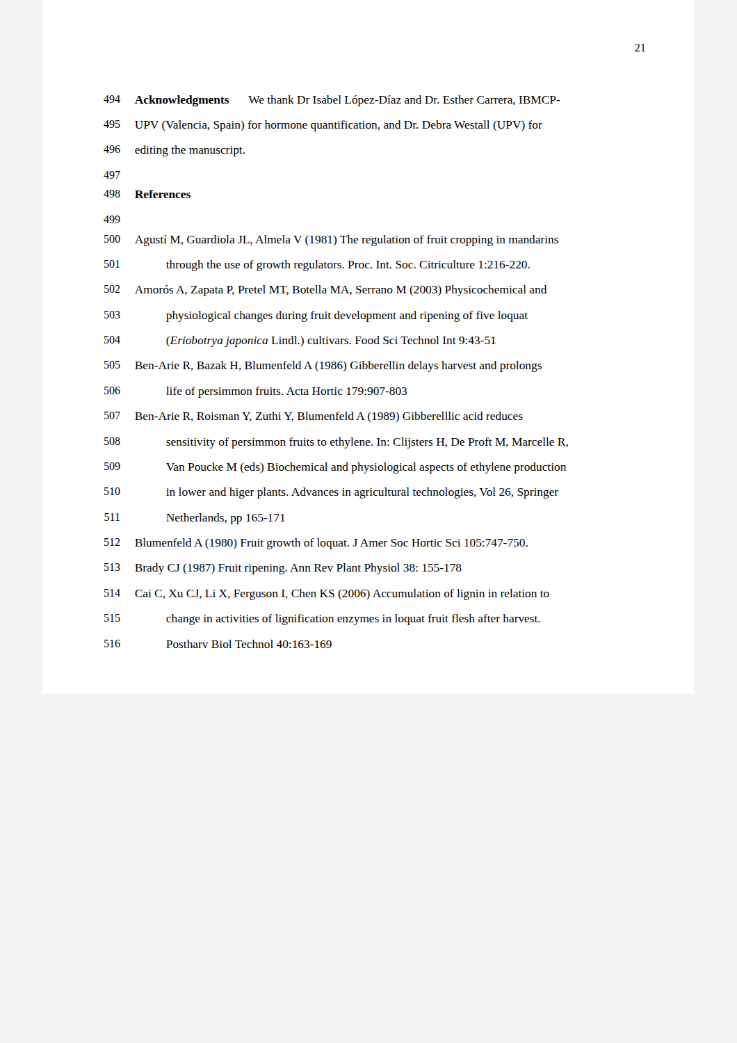21
Acknowledgments We thank Dr Isabel López-Díaz and Dr. Esther Carrera, IBMCP-
UPV (Valencia, Spain) for hormone quantification, and Dr. Debra Westall (UPV) for
editing the manuscript.
References
Agustí M, Guardiola JL, Almela V (1981) The regulation of fruit cropping in mandarins
through the use of growth regulators. Proc. Int. Soc. Citriculture 1:216-220.
Amorós A, Zapata P, Pretel MT, Botella MA, Serrano M (2003) Physicochemical and
physiological changes during fruit development and ripening of five loquat
(Eriobotrya japonica Lindl.) cultivars. Food Sci Technol Int 9:43-51
Ben-Arie R, Bazak H, Blumenfeld A (1986) Gibberellin delays harvest and prolongs
life of persimmon fruits. Acta Hortic 179:907-803
Ben-Arie R, Roisman Y, Zuthi Y, Blumenfeld A (1989) Gibberelllic acid reduces
sensitivity of persimmon fruits to ethylene. In: Clijsters H, De Proft M, Marcelle R,
Van Poucke M (eds) Biochemical and physiological aspects of ethylene production
in lower and higer plants. Advances in agricultural technologies, Vol 26, Springer
Netherlands, pp 165-171
Blumenfeld A (1980) Fruit growth of loquat. J Amer Soc Hortic Sci 105:747-750.
Brady CJ (1987) Fruit ripening. Ann Rev Plant Physiol 38: 155-178
Cai C, Xu CJ, Li X, Ferguson I, Chen KS (2006) Accumulation of lignin in relation to
change in activities of lignification enzymes in loquat fruit flesh after harvest.
Postharv Biol Technol 40:163-169